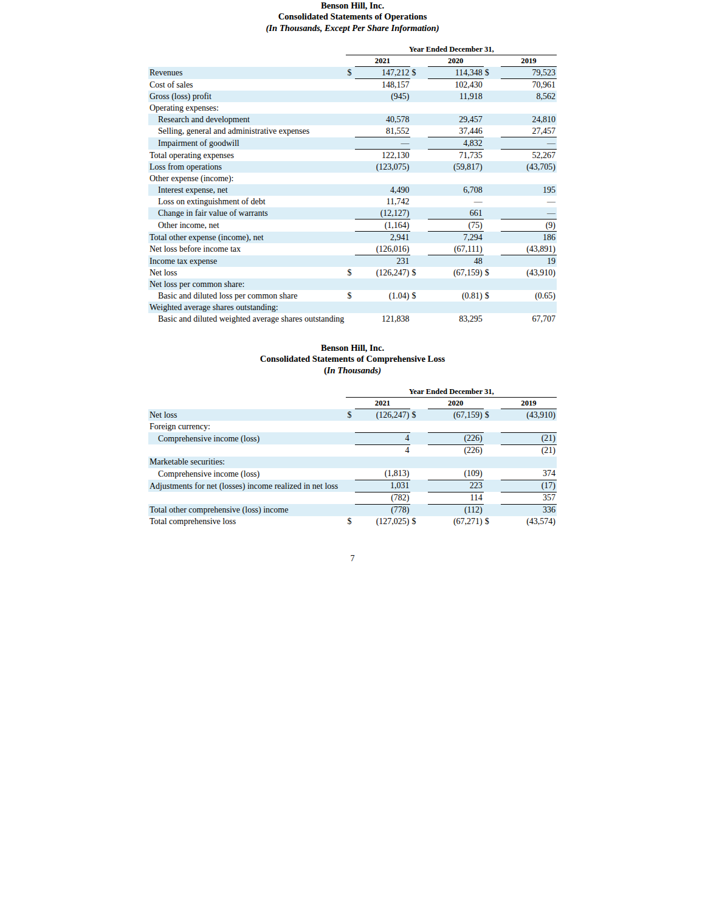Benson Hill, Inc.
Consolidated Statements of Operations
(In Thousands, Except Per Share Information)
| | Year Ended December 31, |
| | | 2021 | | | 2020 | | | 2019 |
| Revenues | $ | 147,212 | $ | | 114,348 | $ | | 79,523 |
| Cost of sales | | 148,157 | | | 102,430 | | | 70,961 |
| Gross (loss) profit | | (945) | | | 11,918 | | | 8,562 |
| Operating expenses: | | | | | | | | |
| Research and development | | 40,578 | | | 29,457 | | | 24,810 |
| Selling, general and administrative expenses | | 81,552 | | | 37,446 | | | 27,457 |
| Impairment of goodwill | | — | | | 4,832 | | | — |
| Total operating expenses | | 122,130 | | | 71,735 | | | 52,267 |
| Loss from operations | | (123,075) | | | (59,817) | | | (43,705) |
| Other expense (income): | | | | | | | | |
| Interest expense, net | | 4,490 | | | 6,708 | | | 195 |
| Loss on extinguishment of debt | | 11,742 | | | — | | | — |
| Change in fair value of warrants | | (12,127) | | | 661 | | | — |
| Other income, net | | (1,164) | | | (75) | | | (9) |
| Total other expense (income), net | | 2,941 | | | 7,294 | | | 186 |
| Net loss before income tax | | (126,016) | | | (67,111) | | | (43,891) |
| Income tax expense | | 231 | | | 48 | | | 19 |
| Net loss | $ | (126,247) | $ | | (67,159) | $ | | (43,910) |
| Net loss per common share: | | | | | | | | |
| Basic and diluted loss per common share | $ | (1.04) | $ | | (0.81) | $ | | (0.65) |
| Weighted average shares outstanding: | | | | | | | | |
| Basic and diluted weighted average shares outstanding | | 121,838 | | | 83,295 | | | 67,707 |
Benson Hill, Inc.
Consolidated Statements of Comprehensive Loss
(In Thousands)
| | Year Ended December 31, |
| | | 2021 | | | 2020 | | | 2019 |
| Net loss | $ | (126,247) | $ | | (67,159) | $ | | (43,910) |
| Foreign currency: | | | | | | | | |
| Comprehensive income (loss) | | 4 | | | (226) | | | (21) |
| | | 4 | | | (226) | | | (21) |
| Marketable securities: | | | | | | | | |
| Comprehensive income (loss) | | (1,813) | | | (109) | | | 374 |
| Adjustments for net (losses) income realized in net loss | | 1,031 | | | 223 | | | (17) |
| | | (782) | | | 114 | | | 357 |
| Total other comprehensive (loss) income | | (778) | | | (112) | | | 336 |
| Total comprehensive loss | $ | (127,025) | $ | | (67,271) | $ | | (43,574) |
7